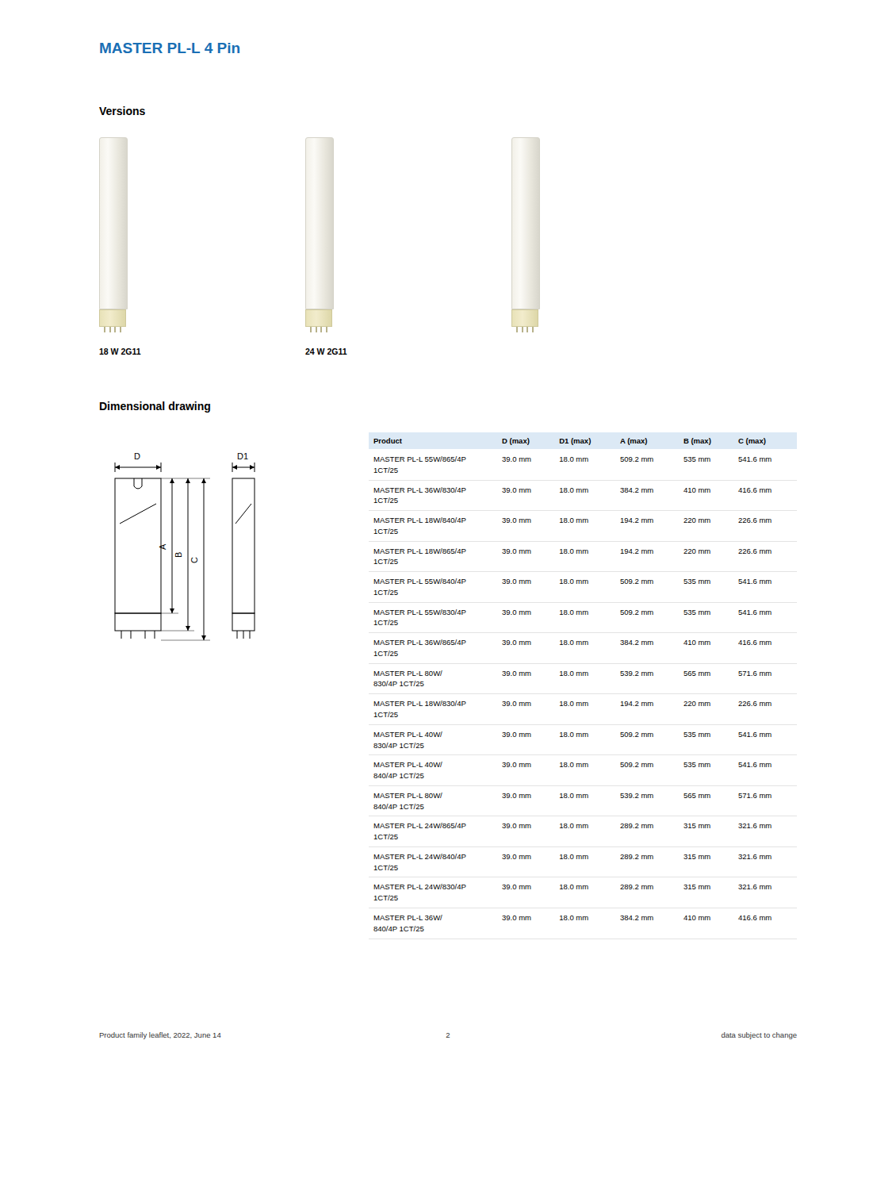MASTER PL-L 4 Pin
Versions
18 W 2G11
24 W 2G11
Dimensional drawing
D D1 A B C
| Product | D (max) | D1 (max) | A (max) | B (max) | C (max) |
| --- | --- | --- | --- | --- | --- |
| MASTER PL-L 55W/865/4P 1CT/25 | 39.0 mm | 18.0 mm | 509.2 mm | 535 mm | 541.6 mm |
| MASTER PL-L 36W/830/4P 1CT/25 | 39.0 mm | 18.0 mm | 384.2 mm | 410 mm | 416.6 mm |
| MASTER PL-L 18W/840/4P 1CT/25 | 39.0 mm | 18.0 mm | 194.2 mm | 220 mm | 226.6 mm |
| MASTER PL-L 18W/865/4P 1CT/25 | 39.0 mm | 18.0 mm | 194.2 mm | 220 mm | 226.6 mm |
| MASTER PL-L 55W/840/4P 1CT/25 | 39.0 mm | 18.0 mm | 509.2 mm | 535 mm | 541.6 mm |
| MASTER PL-L 55W/830/4P 1CT/25 | 39.0 mm | 18.0 mm | 509.2 mm | 535 mm | 541.6 mm |
| MASTER PL-L 36W/865/4P 1CT/25 | 39.0 mm | 18.0 mm | 384.2 mm | 410 mm | 416.6 mm |
| MASTER PL-L 80W/ 830/4P 1CT/25 | 39.0 mm | 18.0 mm | 539.2 mm | 565 mm | 571.6 mm |
| MASTER PL-L 18W/830/4P 1CT/25 | 39.0 mm | 18.0 mm | 194.2 mm | 220 mm | 226.6 mm |
| MASTER PL-L 40W/ 830/4P 1CT/25 | 39.0 mm | 18.0 mm | 509.2 mm | 535 mm | 541.6 mm |
| MASTER PL-L 40W/ 840/4P 1CT/25 | 39.0 mm | 18.0 mm | 509.2 mm | 535 mm | 541.6 mm |
| MASTER PL-L 80W/ 840/4P 1CT/25 | 39.0 mm | 18.0 mm | 539.2 mm | 565 mm | 571.6 mm |
| MASTER PL-L 24W/865/4P 1CT/25 | 39.0 mm | 18.0 mm | 289.2 mm | 315 mm | 321.6 mm |
| MASTER PL-L 24W/840/4P 1CT/25 | 39.0 mm | 18.0 mm | 289.2 mm | 315 mm | 321.6 mm |
| MASTER PL-L 24W/830/4P 1CT/25 | 39.0 mm | 18.0 mm | 289.2 mm | 315 mm | 321.6 mm |
| MASTER PL-L 36W/ 840/4P 1CT/25 | 39.0 mm | 18.0 mm | 384.2 mm | 410 mm | 416.6 mm |
Product family leaflet, 2022, June 14
2
data subject to change